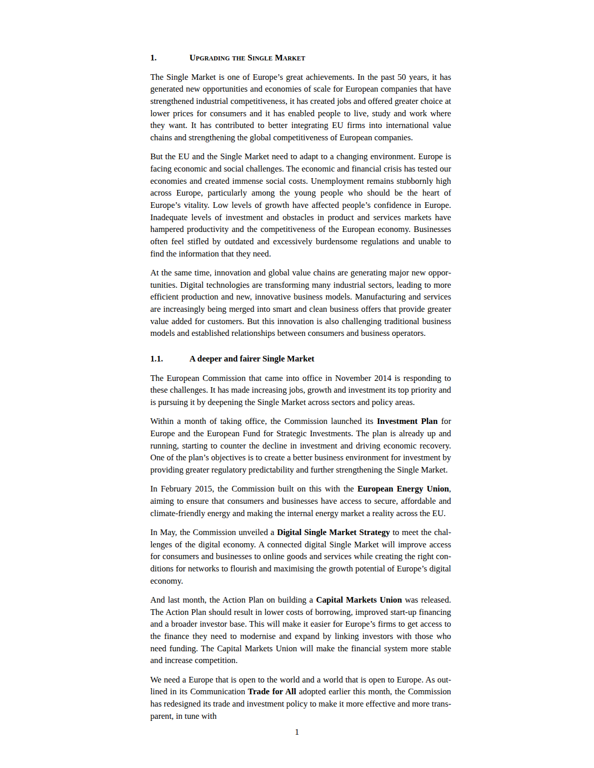1. Upgrading the Single Market
The Single Market is one of Europe’s great achievements. In the past 50 years, it has generated new opportunities and economies of scale for European companies that have strengthened industrial competitiveness, it has created jobs and offered greater choice at lower prices for consumers and it has enabled people to live, study and work where they want. It has contributed to better integrating EU firms into international value chains and strengthening the global competitiveness of European companies.
But the EU and the Single Market need to adapt to a changing environment. Europe is facing economic and social challenges. The economic and financial crisis has tested our economies and created immense social costs. Unemployment remains stubbornly high across Europe, particularly among the young people who should be the heart of Europe’s vitality. Low levels of growth have affected people’s confidence in Europe. Inadequate levels of investment and obstacles in product and services markets have hampered productivity and the competitiveness of the European economy. Businesses often feel stifled by outdated and excessively burdensome regulations and unable to find the information that they need.
At the same time, innovation and global value chains are generating major new opportunities. Digital technologies are transforming many industrial sectors, leading to more efficient production and new, innovative business models. Manufacturing and services are increasingly being merged into smart and clean business offers that provide greater value added for customers. But this innovation is also challenging traditional business models and established relationships between consumers and business operators.
1.1. A deeper and fairer Single Market
The European Commission that came into office in November 2014 is responding to these challenges. It has made increasing jobs, growth and investment its top priority and is pursuing it by deepening the Single Market across sectors and policy areas.
Within a month of taking office, the Commission launched its Investment Plan for Europe and the European Fund for Strategic Investments. The plan is already up and running, starting to counter the decline in investment and driving economic recovery. One of the plan’s objectives is to create a better business environment for investment by providing greater regulatory predictability and further strengthening the Single Market.
In February 2015, the Commission built on this with the European Energy Union, aiming to ensure that consumers and businesses have access to secure, affordable and climate-friendly energy and making the internal energy market a reality across the EU.
In May, the Commission unveiled a Digital Single Market Strategy to meet the challenges of the digital economy. A connected digital Single Market will improve access for consumers and businesses to online goods and services while creating the right conditions for networks to flourish and maximising the growth potential of Europe’s digital economy.
And last month, the Action Plan on building a Capital Markets Union was released. The Action Plan should result in lower costs of borrowing, improved start-up financing and a broader investor base. This will make it easier for Europe’s firms to get access to the finance they need to modernise and expand by linking investors with those who need funding. The Capital Markets Union will make the financial system more stable and increase competition.
We need a Europe that is open to the world and a world that is open to Europe. As outlined in its Communication Trade for All adopted earlier this month, the Commission has redesigned its trade and investment policy to make it more effective and more transparent, in tune with
1